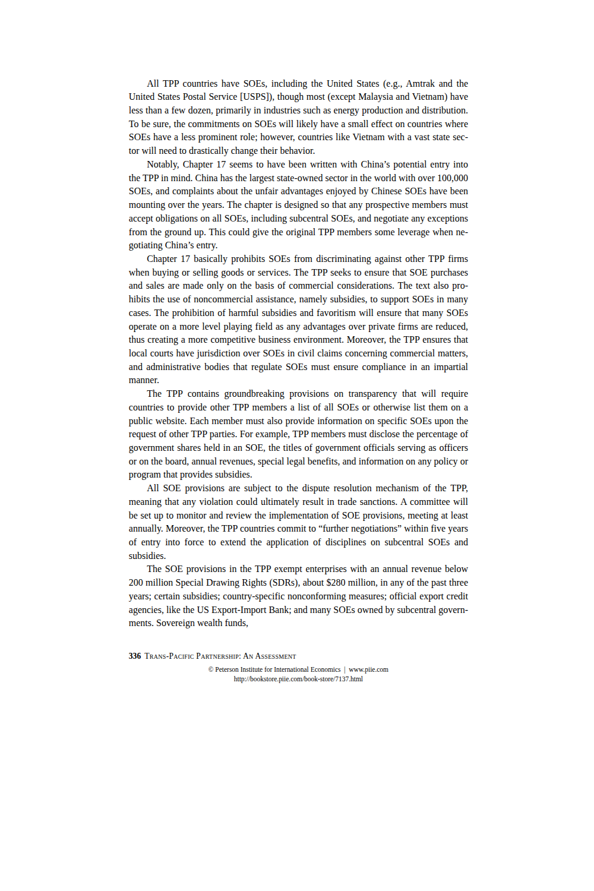All TPP countries have SOEs, including the United States (e.g., Amtrak and the United States Postal Service [USPS]), though most (except Malaysia and Vietnam) have less than a few dozen, primarily in industries such as energy production and distribution. To be sure, the commitments on SOEs will likely have a small effect on countries where SOEs have a less prominent role; however, countries like Vietnam with a vast state sector will need to drastically change their behavior.
Notably, Chapter 17 seems to have been written with China’s potential entry into the TPP in mind. China has the largest state-owned sector in the world with over 100,000 SOEs, and complaints about the unfair advantages enjoyed by Chinese SOEs have been mounting over the years. The chapter is designed so that any prospective members must accept obligations on all SOEs, including subcentral SOEs, and negotiate any exceptions from the ground up. This could give the original TPP members some leverage when negotiating China’s entry.
Chapter 17 basically prohibits SOEs from discriminating against other TPP firms when buying or selling goods or services. The TPP seeks to ensure that SOE purchases and sales are made only on the basis of commercial considerations. The text also prohibits the use of noncommercial assistance, namely subsidies, to support SOEs in many cases. The prohibition of harmful subsidies and favoritism will ensure that many SOEs operate on a more level playing field as any advantages over private firms are reduced, thus creating a more competitive business environment. Moreover, the TPP ensures that local courts have jurisdiction over SOEs in civil claims concerning commercial matters, and administrative bodies that regulate SOEs must ensure compliance in an impartial manner.
The TPP contains groundbreaking provisions on transparency that will require countries to provide other TPP members a list of all SOEs or otherwise list them on a public website. Each member must also provide information on specific SOEs upon the request of other TPP parties. For example, TPP members must disclose the percentage of government shares held in an SOE, the titles of government officials serving as officers or on the board, annual revenues, special legal benefits, and information on any policy or program that provides subsidies.
All SOE provisions are subject to the dispute resolution mechanism of the TPP, meaning that any violation could ultimately result in trade sanctions. A committee will be set up to monitor and review the implementation of SOE provisions, meeting at least annually. Moreover, the TPP countries commit to “further negotiations” within five years of entry into force to extend the application of disciplines on subcentral SOEs and subsidies.
The SOE provisions in the TPP exempt enterprises with an annual revenue below 200 million Special Drawing Rights (SDRs), about $280 million, in any of the past three years; certain subsidies; country-specific nonconforming measures; official export credit agencies, like the US Export-Import Bank; and many SOEs owned by subcentral governments. Sovereign wealth funds,
336 Trans-Pacific Partnership: An Assessment
© Peterson Institute for International Economics | www.piie.com
http://bookstore.piie.com/book-store/7137.html